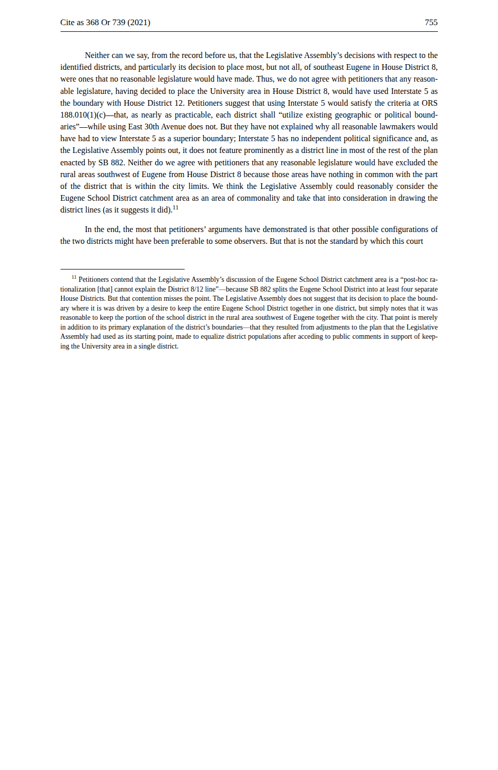Cite as 368 Or 739 (2021) 755
Neither can we say, from the record before us, that the Legislative Assembly’s decisions with respect to the identified districts, and particularly its decision to place most, but not all, of southeast Eugene in House District 8, were ones that no reasonable legislature would have made. Thus, we do not agree with petitioners that any reasonable legislature, having decided to place the University area in House District 8, would have used Interstate 5 as the boundary with House District 12. Petitioners suggest that using Interstate 5 would satisfy the criteria at ORS 188.010(1)(c)—that, as nearly as practicable, each district shall “utilize existing geographic or political boundaries”—while using East 30th Avenue does not. But they have not explained why all reasonable lawmakers would have had to view Interstate 5 as a superior boundary; Interstate 5 has no independent political significance and, as the Legislative Assembly points out, it does not feature prominently as a district line in most of the rest of the plan enacted by SB 882. Neither do we agree with petitioners that any reasonable legislature would have excluded the rural areas southwest of Eugene from House District 8 because those areas have nothing in common with the part of the district that is within the city limits. We think the Legislative Assembly could reasonably consider the Eugene School District catchment area as an area of commonality and take that into consideration in drawing the district lines (as it suggests it did).11
In the end, the most that petitioners’ arguments have demonstrated is that other possible configurations of the two districts might have been preferable to some observers. But that is not the standard by which this court
11 Petitioners contend that the Legislative Assembly’s discussion of the Eugene School District catchment area is a “post-hoc rationalization [that] cannot explain the District 8/12 line”—because SB 882 splits the Eugene School District into at least four separate House Districts. But that contention misses the point. The Legislative Assembly does not suggest that its decision to place the boundary where it is was driven by a desire to keep the entire Eugene School District together in one district, but simply notes that it was reasonable to keep the portion of the school district in the rural area southwest of Eugene together with the city. That point is merely in addition to its primary explanation of the district’s boundaries—that they resulted from adjustments to the plan that the Legislative Assembly had used as its starting point, made to equalize district populations after acceding to public comments in support of keeping the University area in a single district.